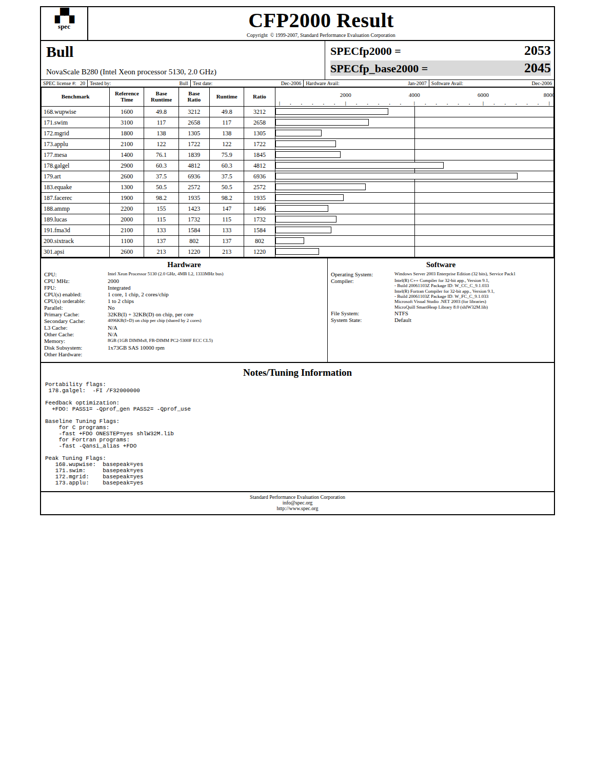▞▚
spec
CFP2000 Result
Copyright © 1999-2007, Standard Performance Evaluation Corporation
Bull
NovaScale B280 (Intel Xeon processor 5130, 2.0 GHz)
SPECfp2000 =2053
SPECfp_base2000 =2045
SPEC license #: 20
Tested by:
Bull
Test date:
Dec-2006
Hardware Avail:
Jan-2007
Software Avail:
Dec-2006
| Benchmark | Reference Time | Base Runtime | Base Ratio | Runtime | Ratio | 2000 4000 6000 8000 / . . . . . / . . . . . / . . . . . / . . . . . / |
| --- | --- | --- | --- | --- | --- | --- |
| 168.wupwise | 1600 | 49.8 | 3212 | 49.8 | 3212 | |
| 171.swim | 3100 | 117 | 2658 | 117 | 2658 | |
| 172.mgrid | 1800 | 138 | 1305 | 138 | 1305 | |
| 173.applu | 2100 | 122 | 1722 | 122 | 1722 | |
| 177.mesa | 1400 | 76.1 | 1839 | 75.9 | 1845 | |
| 178.galgel | 2900 | 60.3 | 4812 | 60.3 | 4812 | |
| 179.art | 2600 | 37.5 | 6936 | 37.5 | 6936 | |
| 183.equake | 1300 | 50.5 | 2572 | 50.5 | 2572 | |
| 187.facerec | 1900 | 98.2 | 1935 | 98.2 | 1935 | |
| 188.ammp | 2200 | 155 | 1423 | 147 | 1496 | |
| 189.lucas | 2000 | 115 | 1732 | 115 | 1732 | |
| 191.fma3d | 2100 | 133 | 1584 | 133 | 1584 | |
| 200.sixtrack | 1100 | 137 | 802 | 137 | 802 | |
| 301.apsi | 2600 | 213 | 1220 | 213 | 1220 | |
Hardware
| CPU: | Intel Xeon Processor 5130 (2.0 GHz, 4MB L2, 1333MHz bus) |
| CPU MHz: | 2000 |
| FPU: | Integrated |
| CPU(s) enabled: | 1 core, 1 chip, 2 cores/chip |
| CPU(s) orderable: | 1 to 2 chips |
| Parallel: | No |
| Primary Cache: | 32KB(I) + 32KB(D) on chip, per core |
| Secondary Cache: | 4096KB(I+D) on chip per chip (shared by 2 cores) |
| L3 Cache: | N/A |
| Other Cache: | N/A |
| Memory: | 8GB (1GB DIMMx8, FB-DIMM PC2-5300F ECC CL5) |
| Disk Subsystem: | 1x73GB SAS 10000 rpm |
| Other Hardware: | |
Software
| Operating System: | Windows Server 2003 Enterprise Edition (32 bits), Service Pack1 |
| Compiler: | Intel(R) C++ Compiler for 32-bit app., Version 9.1, - Build 20061103Z Package ID: W_CC_C_9.1.033 Intel(R) Fortran Compiler for 32-bit app., Version 9.1, - Build 20061103Z Package ID: W_FC_C_9.1.033 Microsoft Visual Studio .NET 2003 (for libraries) MicroQuill SmartHeap Library 8.0 (shlW32M.lib) |
| File System: | NTFS |
| System State: | Default |
Notes/Tuning Information
Portability flags:
 178.galgel:  -FI /F32000000

Feedback optimization:
  +FDO: PASS1= -Qprof_gen PASS2= -Qprof_use

Baseline Tuning Flags:
    for C programs:
    -fast +FDO ONESTEP=yes shlW32M.lib
    for Fortran programs:
    -fast -Qansi_alias +FDO

Peak Tuning Flags:
   168.wupwise:  basepeak=yes
   171.swim:     basepeak=yes
   172.mgrid:    basepeak=yes
   173.applu:    basepeak=yes
Standard Performance Evaluation Corporation
info@spec.org
http://www.spec.org